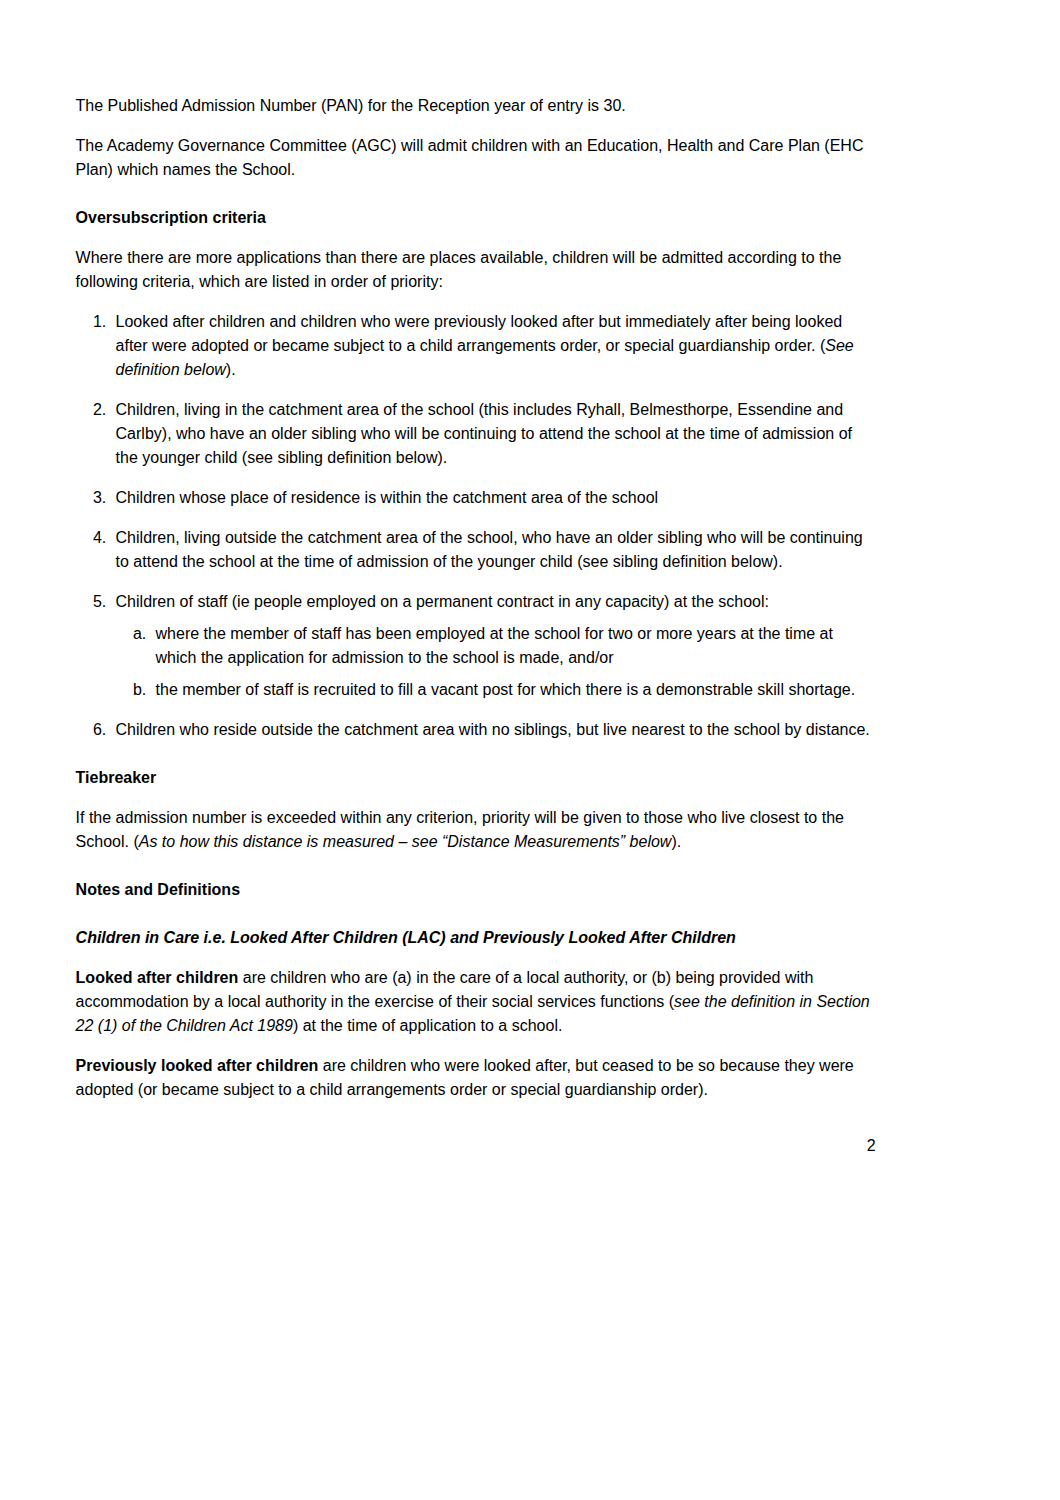The Published Admission Number (PAN) for the Reception year of entry is 30.
The Academy Governance Committee (AGC) will admit children with an Education, Health and Care Plan (EHC Plan) which names the School.
Oversubscription criteria
Where there are more applications than there are places available, children will be admitted according to the following criteria, which are listed in order of priority:
Looked after children and children who were previously looked after but immediately after being looked after were adopted or became subject to a child arrangements order, or special guardianship order. (See definition below).
Children, living in the catchment area of the school (this includes Ryhall, Belmesthorpe, Essendine and Carlby), who have an older sibling who will be continuing to attend the school at the time of admission of the younger child (see sibling definition below).
Children whose place of residence is within the catchment area of the school
Children, living outside the catchment area of the school, who have an older sibling who will be continuing to attend the school at the time of admission of the younger child (see sibling definition below).
Children of staff (ie people employed on a permanent contract in any capacity) at the school:
where the member of staff has been employed at the school for two or more years at the time at which the application for admission to the school is made, and/or
the member of staff is recruited to fill a vacant post for which there is a demonstrable skill shortage.
Children who reside outside the catchment area with no siblings, but live nearest to the school by distance.
Tiebreaker
If the admission number is exceeded within any criterion, priority will be given to those who live closest to the School. (As to how this distance is measured – see “Distance Measurements” below).
Notes and Definitions
Children in Care i.e. Looked After Children (LAC) and Previously Looked After Children
Looked after children are children who are (a) in the care of a local authority, or (b) being provided with accommodation by a local authority in the exercise of their social services functions (see the definition in Section 22 (1) of the Children Act 1989) at the time of application to a school.
Previously looked after children are children who were looked after, but ceased to be so because they were adopted (or became subject to a child arrangements order or special guardianship order).
2